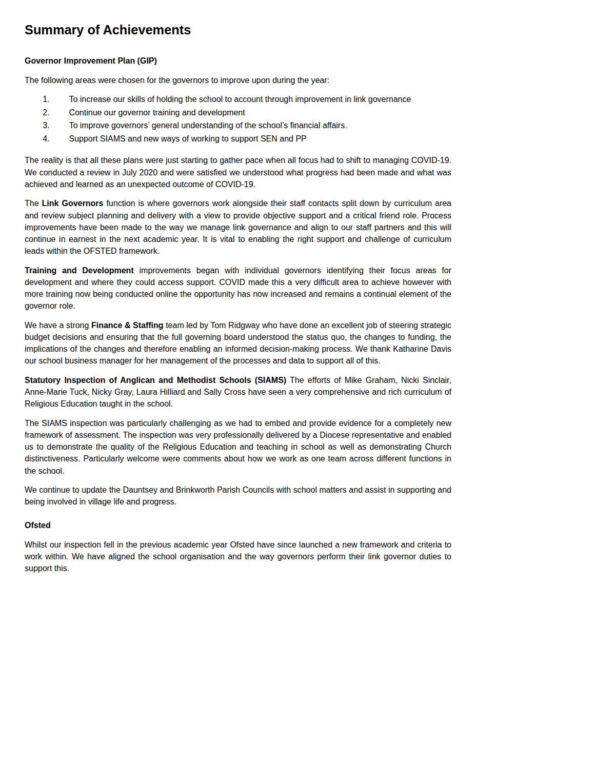Summary of Achievements
Governor Improvement Plan (GIP)
The following areas were chosen for the governors to improve upon during the year:
To increase our skills of holding the school to account through improvement in link governance
Continue our governor training and development
To improve governors’ general understanding of the school’s financial affairs.
Support SIAMS and new ways of working to support SEN and PP
The reality is that all these plans were just starting to gather pace when all focus had to shift to managing COVID-19. We conducted a review in July 2020 and were satisfied we understood what progress had been made and what was achieved and learned as an unexpected outcome of COVID-19.
The Link Governors function is where governors work alongside their staff contacts split down by curriculum area and review subject planning and delivery with a view to provide objective support and a critical friend role. Process improvements have been made to the way we manage link governance and align to our staff partners and this will continue in earnest in the next academic year. It is vital to enabling the right support and challenge of curriculum leads within the OFSTED framework.
Training and Development improvements began with individual governors identifying their focus areas for development and where they could access support. COVID made this a very difficult area to achieve however with more training now being conducted online the opportunity has now increased and remains a continual element of the governor role.
We have a strong Finance & Staffing team led by Tom Ridgway who have done an excellent job of steering strategic budget decisions and ensuring that the full governing board understood the status quo, the changes to funding, the implications of the changes and therefore enabling an informed decision-making process. We thank Katharine Davis our school business manager for her management of the processes and data to support all of this.
Statutory Inspection of Anglican and Methodist Schools (SIAMS) The efforts of Mike Graham, Nicki Sinclair, Anne-Marie Tuck, Nicky Gray, Laura Hilliard and Sally Cross have seen a very comprehensive and rich curriculum of Religious Education taught in the school.
The SIAMS inspection was particularly challenging as we had to embed and provide evidence for a completely new framework of assessment. The inspection was very professionally delivered by a Diocese representative and enabled us to demonstrate the quality of the Religious Education and teaching in school as well as demonstrating Church distinctiveness. Particularly welcome were comments about how we work as one team across different functions in the school.
We continue to update the Dauntsey and Brinkworth Parish Councils with school matters and assist in supporting and being involved in village life and progress.
Ofsted
Whilst our inspection fell in the previous academic year Ofsted have since launched a new framework and criteria to work within. We have aligned the school organisation and the way governors perform their link governor duties to support this.